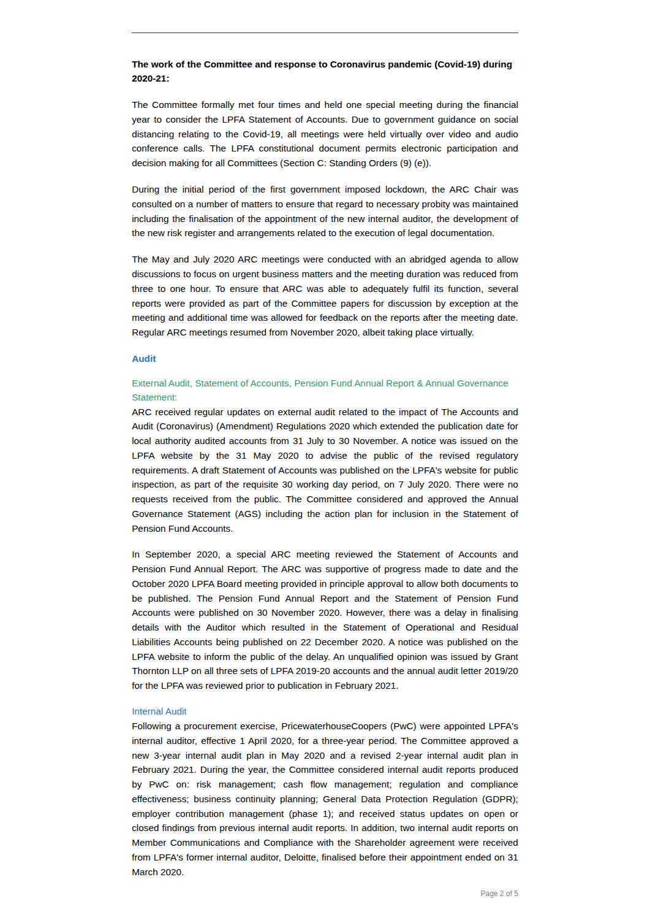The work of the Committee and response to Coronavirus pandemic (Covid-19) during 2020-21:
The Committee formally met four times and held one special meeting during the financial year to consider the LPFA Statement of Accounts. Due to government guidance on social distancing relating to the Covid-19, all meetings were held virtually over video and audio conference calls. The LPFA constitutional document permits electronic participation and decision making for all Committees (Section C: Standing Orders (9) (e)).
During the initial period of the first government imposed lockdown, the ARC Chair was consulted on a number of matters to ensure that regard to necessary probity was maintained including the finalisation of the appointment of the new internal auditor, the development of the new risk register and arrangements related to the execution of legal documentation.
The May and July 2020 ARC meetings were conducted with an abridged agenda to allow discussions to focus on urgent business matters and the meeting duration was reduced from three to one hour. To ensure that ARC was able to adequately fulfil its function, several reports were provided as part of the Committee papers for discussion by exception at the meeting and additional time was allowed for feedback on the reports after the meeting date. Regular ARC meetings resumed from November 2020, albeit taking place virtually.
Audit
External Audit, Statement of Accounts, Pension Fund Annual Report & Annual Governance Statement:
ARC received regular updates on external audit related to the impact of The Accounts and Audit (Coronavirus) (Amendment) Regulations 2020 which extended the publication date for local authority audited accounts from 31 July to 30 November. A notice was issued on the LPFA website by the 31 May 2020 to advise the public of the revised regulatory requirements. A draft Statement of Accounts was published on the LPFA's website for public inspection, as part of the requisite 30 working day period, on 7 July 2020. There were no requests received from the public. The Committee considered and approved the Annual Governance Statement (AGS) including the action plan for inclusion in the Statement of Pension Fund Accounts.
In September 2020, a special ARC meeting reviewed the Statement of Accounts and Pension Fund Annual Report. The ARC was supportive of progress made to date and the October 2020 LPFA Board meeting provided in principle approval to allow both documents to be published. The Pension Fund Annual Report and the Statement of Pension Fund Accounts were published on 30 November 2020. However, there was a delay in finalising details with the Auditor which resulted in the Statement of Operational and Residual Liabilities Accounts being published on 22 December 2020. A notice was published on the LPFA website to inform the public of the delay. An unqualified opinion was issued by Grant Thornton LLP on all three sets of LPFA 2019-20 accounts and the annual audit letter 2019/20 for the LPFA was reviewed prior to publication in February 2021.
Internal Audit
Following a procurement exercise, PricewaterhouseCoopers (PwC) were appointed LPFA's internal auditor, effective 1 April 2020, for a three-year period. The Committee approved a new 3-year internal audit plan in May 2020 and a revised 2-year internal audit plan in February 2021. During the year, the Committee considered internal audit reports produced by PwC on: risk management; cash flow management; regulation and compliance effectiveness; business continuity planning; General Data Protection Regulation (GDPR); employer contribution management (phase 1); and received status updates on open or closed findings from previous internal audit reports. In addition, two internal audit reports on Member Communications and Compliance with the Shareholder agreement were received from LPFA's former internal auditor, Deloitte, finalised before their appointment ended on 31 March 2020.
Page 2 of 5